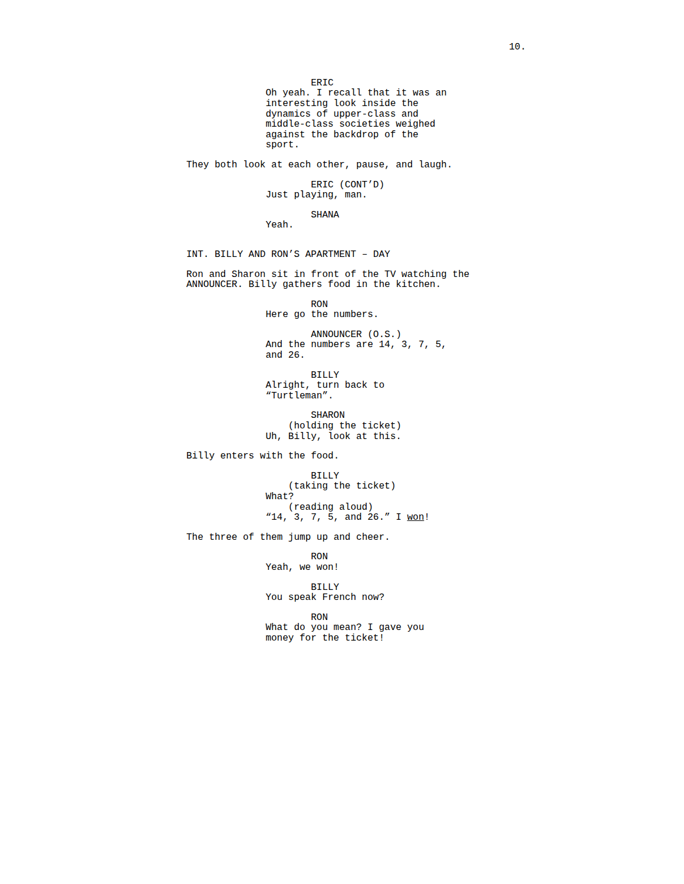10.
Eric
Oh yeah. I recall that it was an interesting look inside the dynamics of upper-class and middle-class societies weighed against the backdrop of the sport.
They both look at each other, pause, and laugh.
Eric (CONT’D)
Just playing, man.
Shana
Yeah.
INT. BILLY AND RON’S APARTMENT – DAY
Ron and Sharon sit in front of the TV watching the ANNOUNCER. Billy gathers food in the kitchen.
Ron
Here go the numbers.
Announcer (O.S.)
And the numbers are 14, 3, 7, 5, and 26.
Billy
Alright, turn back to “Turtleman”.
Sharon
(holding the ticket)
Uh, Billy, look at this.
Billy enters with the food.
Billy
(taking the ticket)
What?
(reading aloud)
“14, 3, 7, 5, and 26.” I won!
The three of them jump up and cheer.
Ron
Yeah, we won!
Billy
You speak French now?
Ron
What do you mean? I gave you money for the ticket!